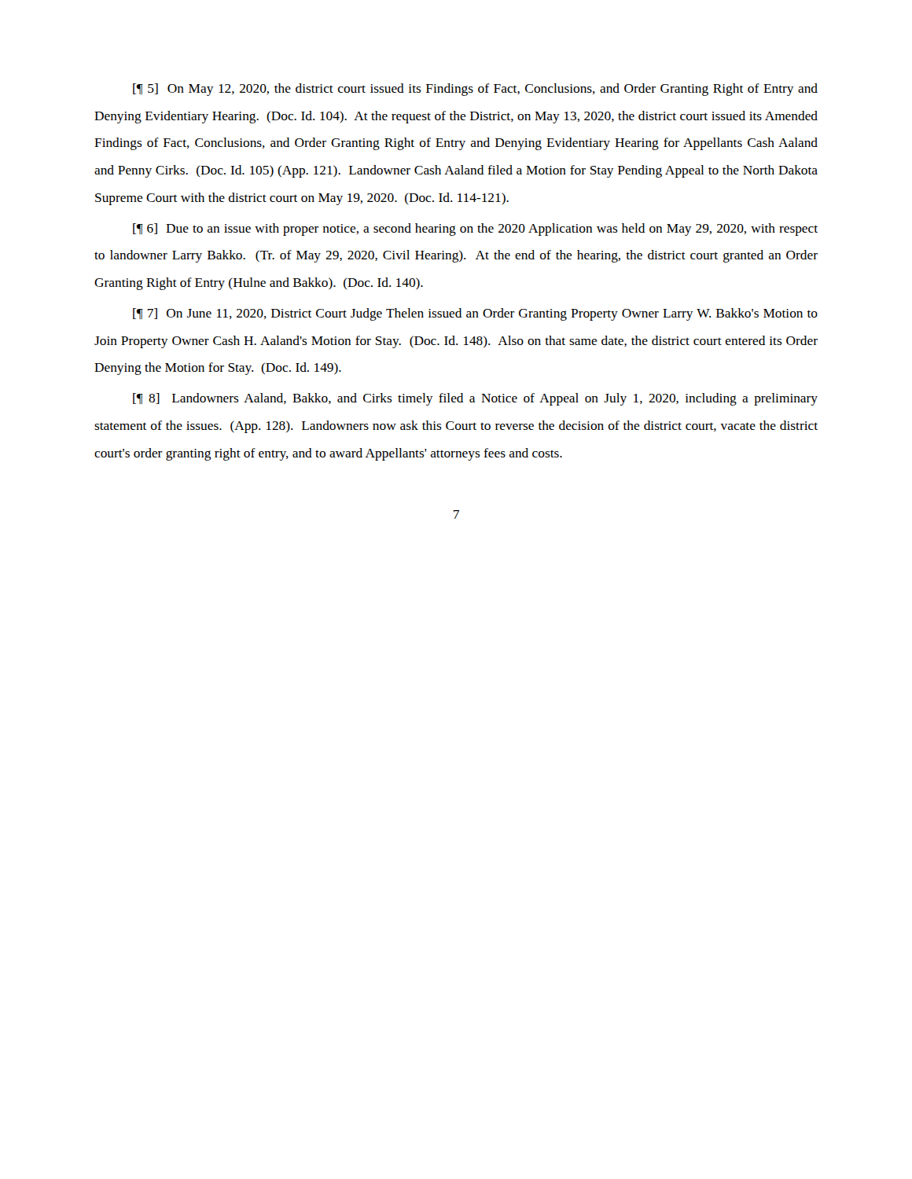[¶ 5] On May 12, 2020, the district court issued its Findings of Fact, Conclusions, and Order Granting Right of Entry and Denying Evidentiary Hearing. (Doc. Id. 104). At the request of the District, on May 13, 2020, the district court issued its Amended Findings of Fact, Conclusions, and Order Granting Right of Entry and Denying Evidentiary Hearing for Appellants Cash Aaland and Penny Cirks. (Doc. Id. 105) (App. 121). Landowner Cash Aaland filed a Motion for Stay Pending Appeal to the North Dakota Supreme Court with the district court on May 19, 2020. (Doc. Id. 114-121).
[¶ 6] Due to an issue with proper notice, a second hearing on the 2020 Application was held on May 29, 2020, with respect to landowner Larry Bakko. (Tr. of May 29, 2020, Civil Hearing). At the end of the hearing, the district court granted an Order Granting Right of Entry (Hulne and Bakko). (Doc. Id. 140).
[¶ 7] On June 11, 2020, District Court Judge Thelen issued an Order Granting Property Owner Larry W. Bakko's Motion to Join Property Owner Cash H. Aaland's Motion for Stay. (Doc. Id. 148). Also on that same date, the district court entered its Order Denying the Motion for Stay. (Doc. Id. 149).
[¶ 8] Landowners Aaland, Bakko, and Cirks timely filed a Notice of Appeal on July 1, 2020, including a preliminary statement of the issues. (App. 128). Landowners now ask this Court to reverse the decision of the district court, vacate the district court's order granting right of entry, and to award Appellants' attorneys fees and costs.
7